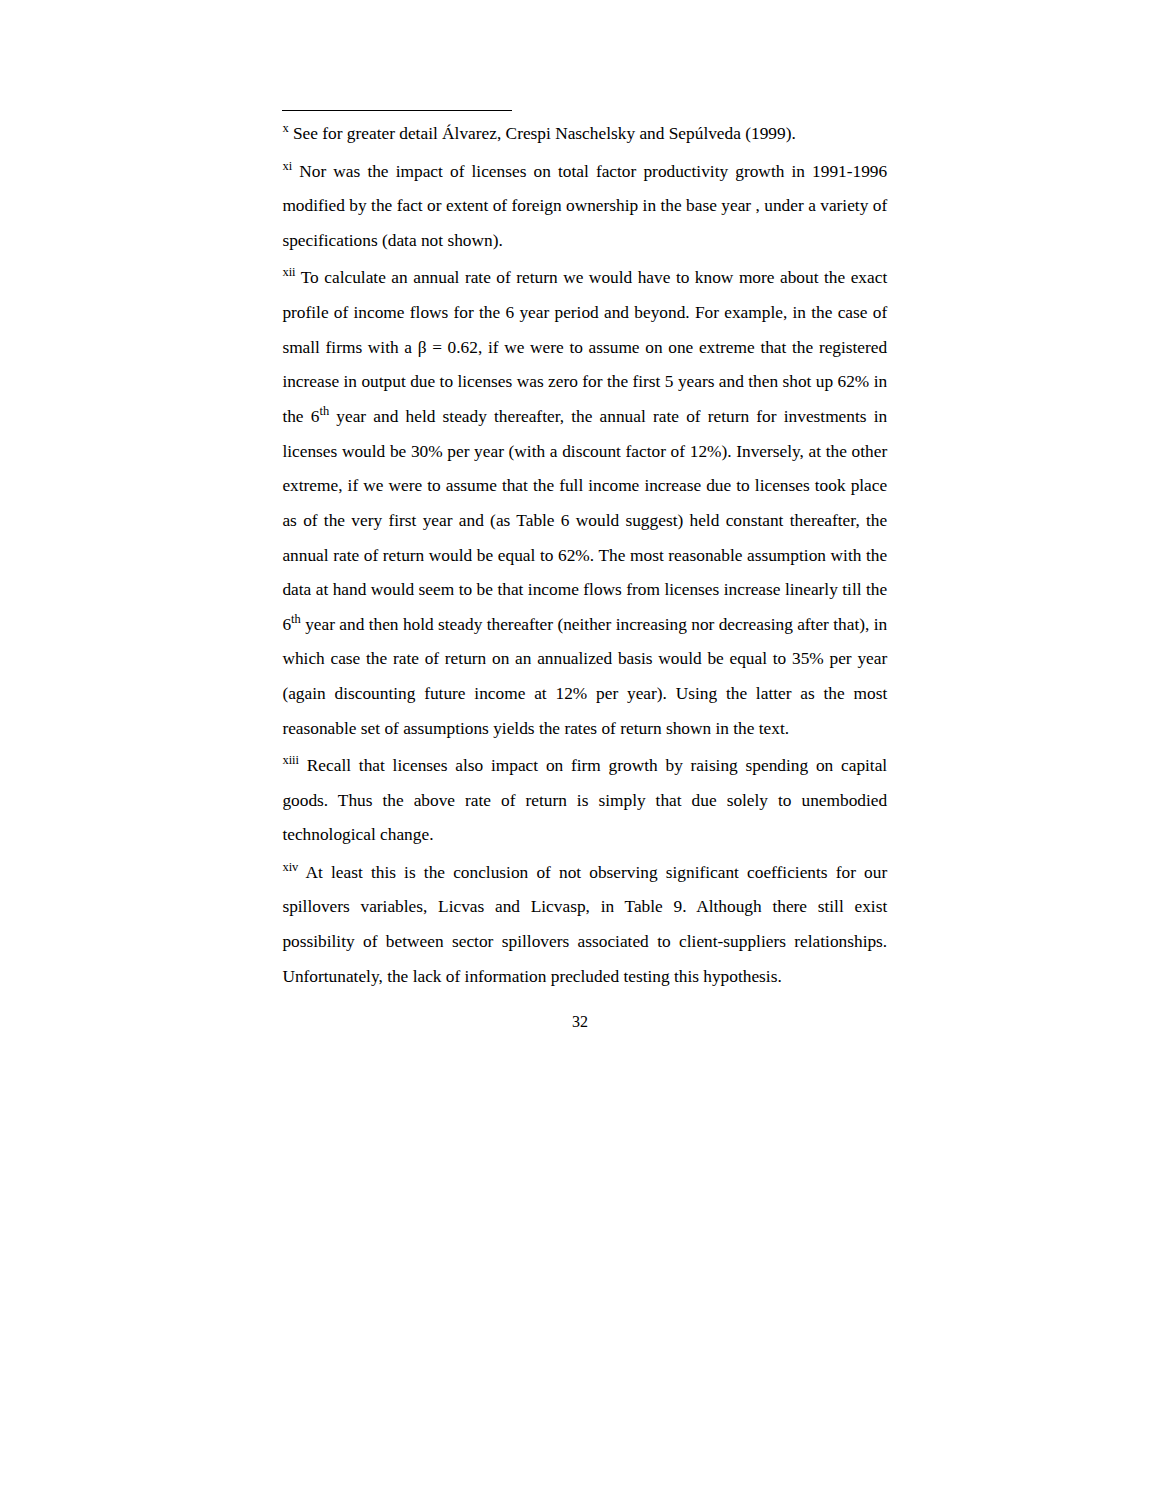x See for greater detail Álvarez, Crespi Naschelsky and Sepúlveda (1999).
xi Nor was the impact of licenses on total factor productivity growth in 1991-1996 modified by the fact or extent of foreign ownership in the base year , under a variety of specifications (data not shown).
xii To calculate an annual rate of return we would have to know more about the exact profile of income flows for the 6 year period and beyond. For example, in the case of small firms with a β = 0.62, if we were to assume on one extreme that the registered increase in output due to licenses was zero for the first 5 years and then shot up 62% in the 6th year and held steady thereafter, the annual rate of return for investments in licenses would be 30% per year (with a discount factor of 12%). Inversely, at the other extreme, if we were to assume that the full income increase due to licenses took place as of the very first year and (as Table 6 would suggest) held constant thereafter, the annual rate of return would be equal to 62%. The most reasonable assumption with the data at hand would seem to be that income flows from licenses increase linearly till the 6th year and then hold steady thereafter (neither increasing nor decreasing after that), in which case the rate of return on an annualized basis would be equal to 35% per year (again discounting future income at 12% per year). Using the latter as the most reasonable set of assumptions yields the rates of return shown in the text.
xiii Recall that licenses also impact on firm growth by raising spending on capital goods. Thus the above rate of return is simply that due solely to unembodied technological change.
xiv At least this is the conclusion of not observing significant coefficients for our spillovers variables, Licvas and Licvasp, in Table 9. Although there still exist possibility of between sector spillovers associated to client-suppliers relationships. Unfortunately, the lack of information precluded testing this hypothesis.
32